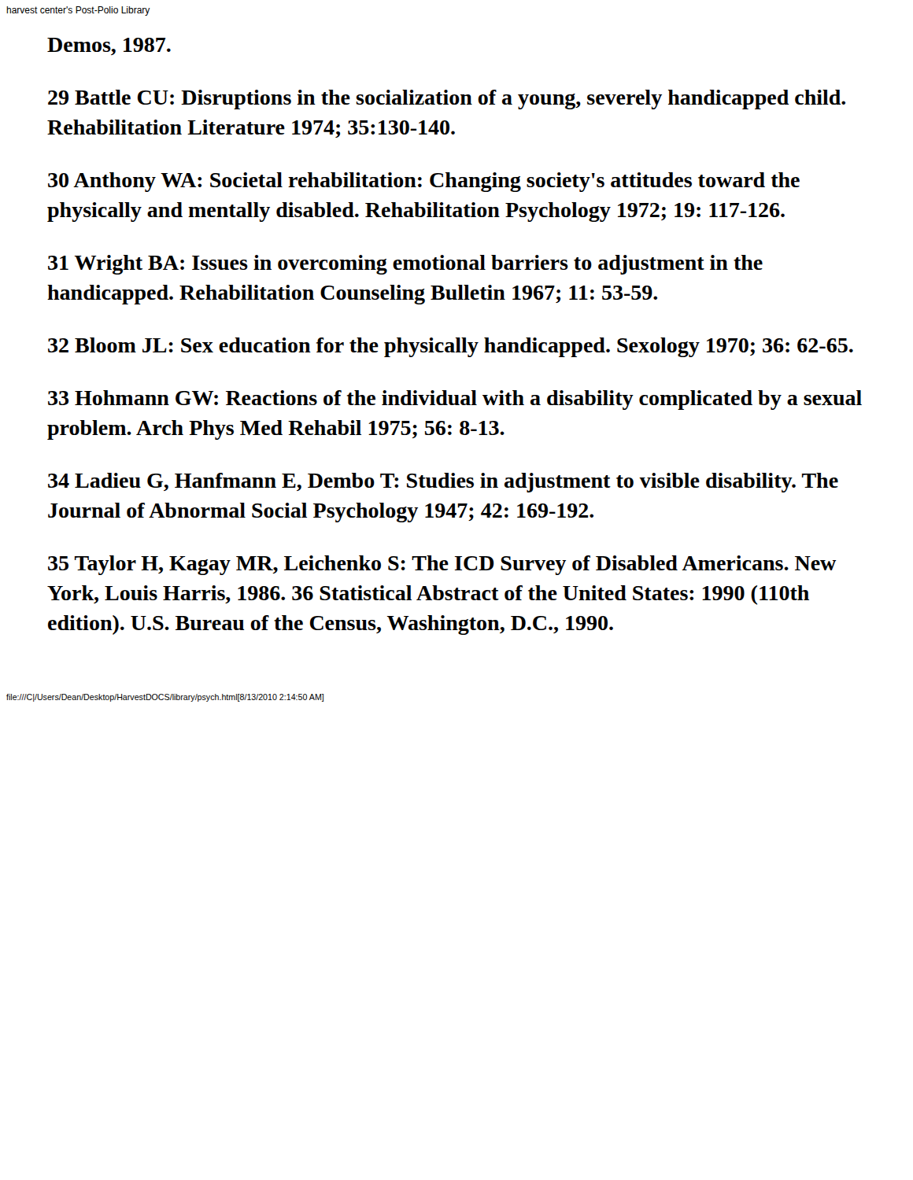harvest center's Post-Polio Library
Demos, 1987.
29 Battle CU: Disruptions in the socialization of a young, severely handicapped child. Rehabilitation Literature 1974; 35:130-140.
30 Anthony WA: Societal rehabilitation: Changing society's attitudes toward the physically and mentally disabled. Rehabilitation Psychology 1972; 19: 117-126.
31 Wright BA: Issues in overcoming emotional barriers to adjustment in the handicapped. Rehabilitation Counseling Bulletin 1967; 11: 53-59.
32 Bloom JL: Sex education for the physically handicapped. Sexology 1970; 36: 62-65.
33 Hohmann GW: Reactions of the individual with a disability complicated by a sexual problem. Arch Phys Med Rehabil 1975; 56: 8-13.
34 Ladieu G, Hanfmann E, Dembo T: Studies in adjustment to visible disability. The Journal of Abnormal Social Psychology 1947; 42: 169-192.
35 Taylor H, Kagay MR, Leichenko S: The ICD Survey of Disabled Americans. New York, Louis Harris, 1986. 36 Statistical Abstract of the United States: 1990 (110th edition). U.S. Bureau of the Census, Washington, D.C., 1990.
file:///C|/Users/Dean/Desktop/HarvestDOCS/library/psych.html[8/13/2010 2:14:50 AM]